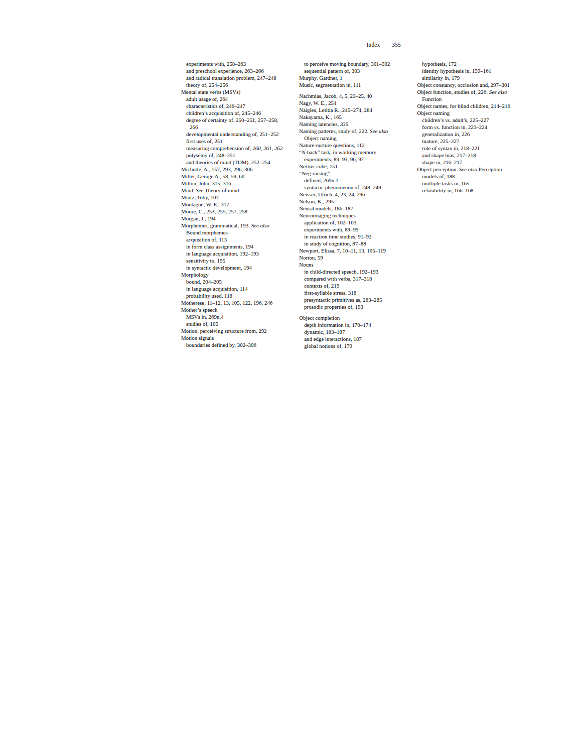Index355
experiments with, 258–263
and preschool experience, 263–266
and radical translation problem, 247–248
theory of, 254–256
Mental state verbs (MSVs)
adult usage of, 264
characteristics of, 246–247
children’s acquisition of, 245–246
degree of certainty of, 250–251, 257–258, 266
developmental understanding of, 251–252
first uses of, 251
measuring comprehension of, 260, 261, 262
polysemy of, 248–251
and theories of mind (TOM), 252–254
Michotte, A., 157, 293, 296, 306
Miller, George A., 58, 59, 60
Milton, John, 315, 316
Mind. See Theory of mind
Mintz, Toby, 107
Montague, W. E., 317
Moore, C., 253, 255, 257, 258
Morgan, J., 194
Morphemes, grammatical, 193. See also Bound morphemes
acquisition of, 113
in form class assignments, 194
in language acquisition, 192–193
sensitivity to, 195
in syntactic development, 194
Morphology
bound, 204–205
in language acquisition, 114
probability used, 118
Motherese, 11–12, 13, 105, 122, 196, 246
Mother’s speech
MSVs in, 269n.4
studies of, 105
Motion, perceiving structure from, 292
Motion signals
boundaries defined by, 302–306
to perceive moving boundary, 301–302
sequential pattern of, 303
Murphy, Gardner, 1
Music, segmentation in, 111
Nachmias, Jacob, 4, 5, 23–25, 40
Nagy, W. E., 254
Naigles, Letitia R., 245–274, 284
Nakayama, K., 165
Naming latencies, 335
Naming patterns, study of, 222. See also Object naming
Nature-nurture questions, 112
“N-back” task, in working memory experiments, 89, 93, 96, 97
Necker cube, 151
“Neg-raising”
defined, 269n.1
syntactic phenomenon of, 248–249
Neisser, Ulrich, 4, 23, 24, 296
Nelson, K., 295
Neural models, 186–187
Neuroimaging techniques
application of, 102–103
experiments with, 89–99
in reaction time studies, 91–92
in study of cognition, 87–88
Newport, Elissa, 7, 10–11, 13, 105–119
Norton, 59
Nouns
in child-directed speech, 192–193
compared with verbs, 317–318
contexts of, 219
first-syllable stress, 318
presyntactic primitives as, 283–285
prosodic properties of, 193
Object completion
depth information in, 170–174
dynamic, 183–187
and edge interactions, 187
global notions of, 179
hypothesis, 172
identity hypothesis in, 159–161
similarity in, 179
Object constancy, occlusion and, 297–301
Object function, studies of, 226. See also Function
Object names, for blind children, 214–216
Object naming
children’s vs. adult’s, 225–227
form vs. function in, 223–224
generalization in, 226
mature, 225–227
role of syntax in, 218–221
and shape bias, 217–218
shape in, 216–217
Object perception. See also Perception
models of, 188
multiple tasks in, 165
relatability in, 166–168